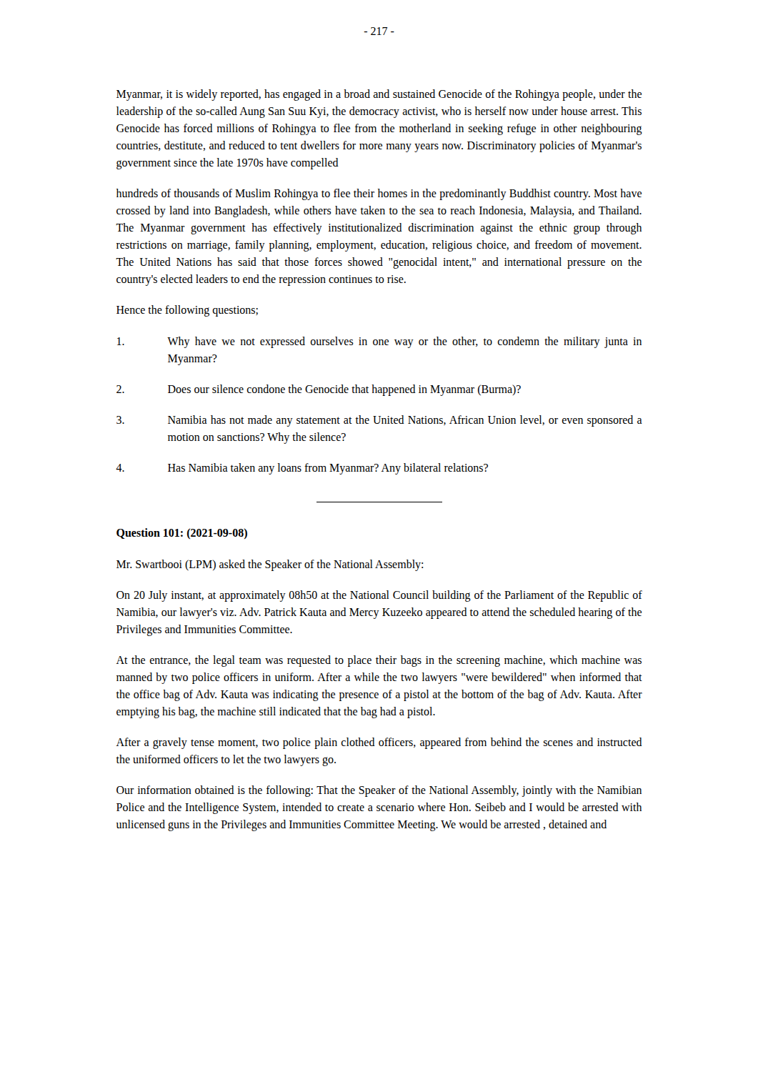- 217 -
Myanmar, it is widely reported, has engaged in a broad and sustained Genocide of the Rohingya people, under the leadership of the so-called Aung San Suu Kyi, the democracy activist, who is herself now under house arrest. This Genocide has forced millions of Rohingya to flee from the motherland in seeking refuge in other neighbouring countries, destitute, and reduced to tent dwellers for more many years now. Discriminatory policies of Myanmar's government since the late 1970s have compelled
hundreds of thousands of Muslim Rohingya to flee their homes in the predominantly Buddhist country. Most have crossed by land into Bangladesh, while others have taken to the sea to reach Indonesia, Malaysia, and Thailand. The Myanmar government has effectively institutionalized discrimination against the ethnic group through restrictions on marriage, family planning, employment, education, religious choice, and freedom of movement. The United Nations has said that those forces showed "genocidal intent," and international pressure on the country's elected leaders to end the repression continues to rise.
Hence the following questions;
Why have we not expressed ourselves in one way or the other, to condemn the military junta in Myanmar?
Does our silence condone the Genocide that happened in Myanmar (Burma)?
Namibia has not made any statement at the United Nations, African Union level, or even sponsored a motion on sanctions? Why the silence?
Has Namibia taken any loans from Myanmar? Any bilateral relations?
Question 101: (2021-09-08)
Mr. Swartbooi (LPM) asked the Speaker of the National Assembly:
On 20 July instant, at approximately 08h50 at the National Council building of the Parliament of the Republic of Namibia, our lawyer's viz. Adv. Patrick Kauta and Mercy Kuzeeko appeared to attend the scheduled hearing of the Privileges and Immunities Committee.
At the entrance, the legal team was requested to place their bags in the screening machine, which machine was manned by two police officers in uniform. After a while the two lawyers "were bewildered" when informed that the office bag of Adv. Kauta was indicating the presence of a pistol at the bottom of the bag of Adv. Kauta. After emptying his bag, the machine still indicated that the bag had a pistol.
After a gravely tense moment, two police plain clothed officers, appeared from behind the scenes and instructed the uniformed officers to let the two lawyers go.
Our information obtained is the following: That the Speaker of the National Assembly, jointly with the Namibian Police and the Intelligence System, intended to create a scenario where Hon. Seibeb and I would be arrested with unlicensed guns in the Privileges and Immunities Committee Meeting. We would be arrested , detained and